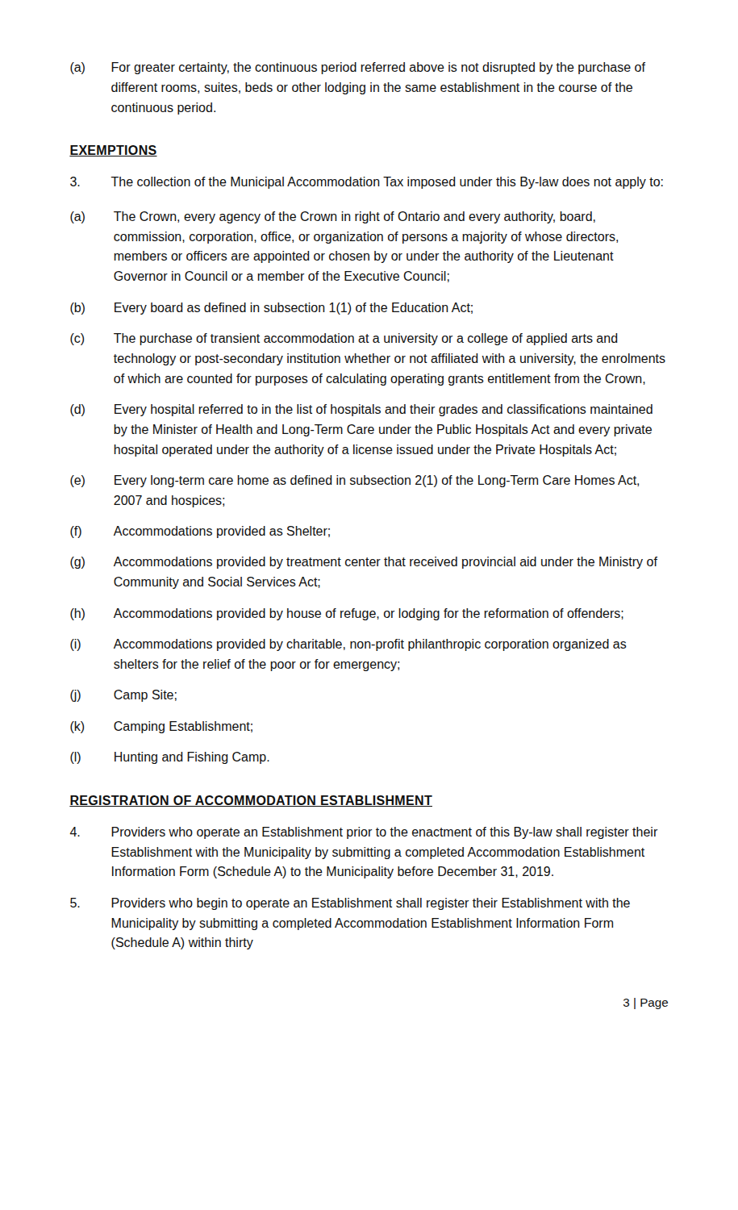(a) For greater certainty, the continuous period referred above is not disrupted by the purchase of different rooms, suites, beds or other lodging in the same establishment in the course of the continuous period.
Exemptions
3. The collection of the Municipal Accommodation Tax imposed under this By-law does not apply to:
(a) The Crown, every agency of the Crown in right of Ontario and every authority, board, commission, corporation, office, or organization of persons a majority of whose directors, members or officers are appointed or chosen by or under the authority of the Lieutenant Governor in Council or a member of the Executive Council;
(b) Every board as defined in subsection 1(1) of the Education Act;
(c) The purchase of transient accommodation at a university or a college of applied arts and technology or post-secondary institution whether or not affiliated with a university, the enrolments of which are counted for purposes of calculating operating grants entitlement from the Crown,
(d) Every hospital referred to in the list of hospitals and their grades and classifications maintained by the Minister of Health and Long-Term Care under the Public Hospitals Act and every private hospital operated under the authority of a license issued under the Private Hospitals Act;
(e) Every long-term care home as defined in subsection 2(1) of the Long-Term Care Homes Act, 2007 and hospices;
(f) Accommodations provided as Shelter;
(g) Accommodations provided by treatment center that received provincial aid under the Ministry of Community and Social Services Act;
(h) Accommodations provided by house of refuge, or lodging for the reformation of offenders;
(i) Accommodations provided by charitable, non-profit philanthropic corporation organized as shelters for the relief of the poor or for emergency;
(j) Camp Site;
(k) Camping Establishment;
(l) Hunting and Fishing Camp.
Registration of Accommodation Establishment
4. Providers who operate an Establishment prior to the enactment of this By-law shall register their Establishment with the Municipality by submitting a completed Accommodation Establishment Information Form (Schedule A) to the Municipality before December 31, 2019.
5. Providers who begin to operate an Establishment shall register their Establishment with the Municipality by submitting a completed Accommodation Establishment Information Form (Schedule A) within thirty
3 | Page